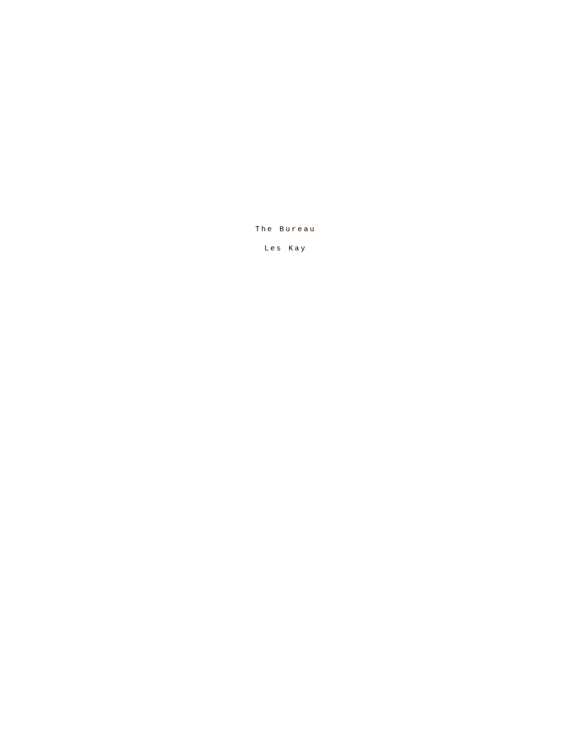The Bureau
Les Kay